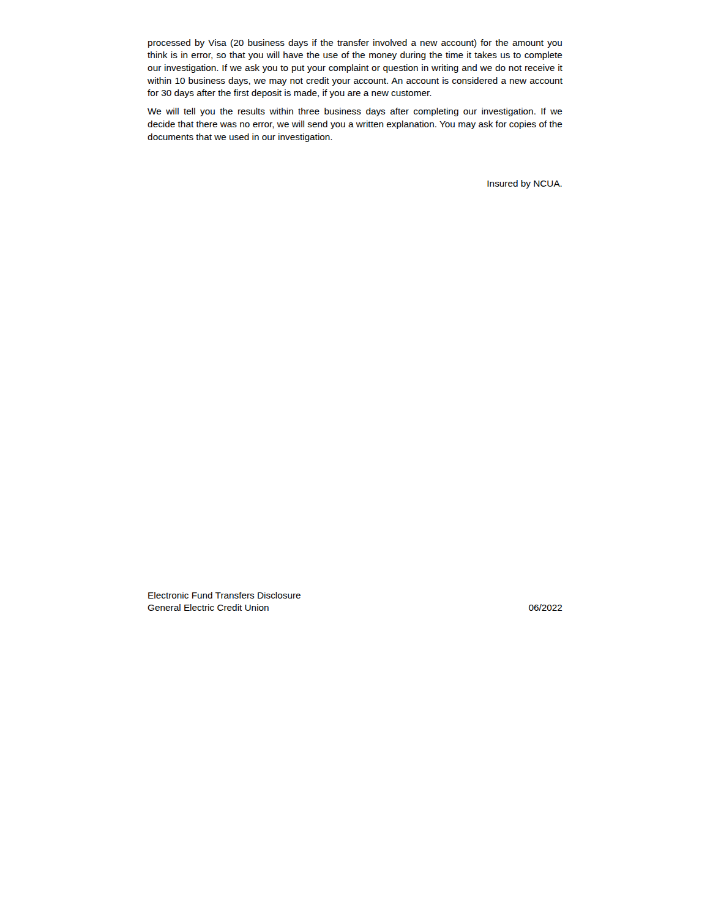processed by Visa (20 business days if the transfer involved a new account) for the amount you think is in error, so that you will have the use of the money during the time it takes us to complete our investigation. If we ask you to put your complaint or question in writing and we do not receive it within 10 business days, we may not credit your account. An account is considered a new account for 30 days after the first deposit is made, if you are a new customer.
We will tell you the results within three business days after completing our investigation. If we decide that there was no error, we will send you a written explanation. You may ask for copies of the documents that we used in our investigation.
Insured by NCUA.
Electronic Fund Transfers Disclosure
General Electric Credit Union
06/2022